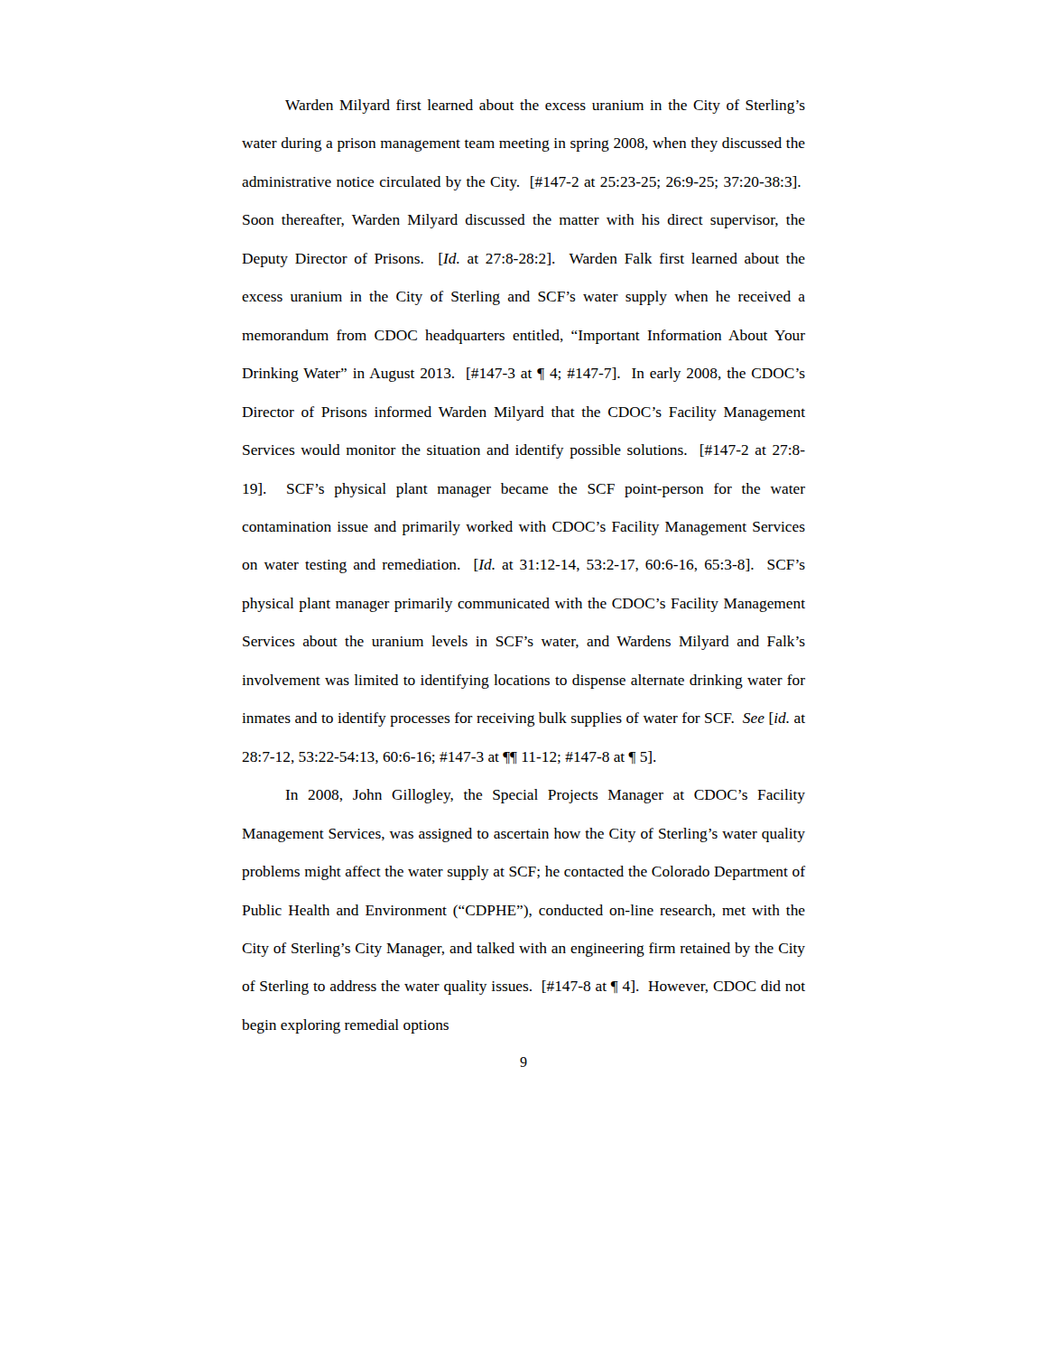Warden Milyard first learned about the excess uranium in the City of Sterling’s water during a prison management team meeting in spring 2008, when they discussed the administrative notice circulated by the City. [#147-2 at 25:23-25; 26:9-25; 37:20-38:3]. Soon thereafter, Warden Milyard discussed the matter with his direct supervisor, the Deputy Director of Prisons. [Id. at 27:8-28:2]. Warden Falk first learned about the excess uranium in the City of Sterling and SCF’s water supply when he received a memorandum from CDOC headquarters entitled, “Important Information About Your Drinking Water” in August 2013. [#147-3 at ¶ 4; #147-7]. In early 2008, the CDOC’s Director of Prisons informed Warden Milyard that the CDOC’s Facility Management Services would monitor the situation and identify possible solutions. [#147-2 at 27:8-19]. SCF’s physical plant manager became the SCF point-person for the water contamination issue and primarily worked with CDOC’s Facility Management Services on water testing and remediation. [Id. at 31:12-14, 53:2-17, 60:6-16, 65:3-8]. SCF’s physical plant manager primarily communicated with the CDOC’s Facility Management Services about the uranium levels in SCF’s water, and Wardens Milyard and Falk’s involvement was limited to identifying locations to dispense alternate drinking water for inmates and to identify processes for receiving bulk supplies of water for SCF. See [id. at 28:7-12, 53:22-54:13, 60:6-16; #147-3 at ¶¶ 11-12; #147-8 at ¶ 5].
In 2008, John Gillogley, the Special Projects Manager at CDOC’s Facility Management Services, was assigned to ascertain how the City of Sterling’s water quality problems might affect the water supply at SCF; he contacted the Colorado Department of Public Health and Environment (“CDPHE”), conducted on-line research, met with the City of Sterling’s City Manager, and talked with an engineering firm retained by the City of Sterling to address the water quality issues. [#147-8 at ¶ 4]. However, CDOC did not begin exploring remedial options
9